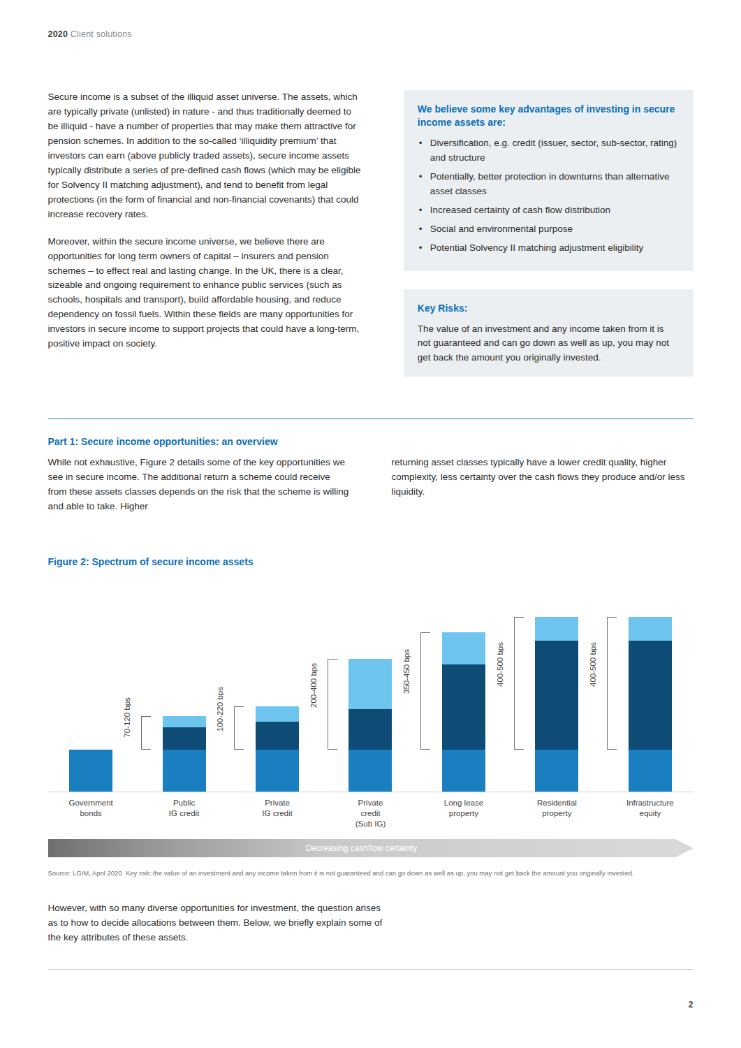2020 Client solutions
Secure income is a subset of the illiquid asset universe. The assets, which are typically private (unlisted) in nature - and thus traditionally deemed to be illiquid - have a number of properties that may make them attractive for pension schemes. In addition to the so-called ‘illiquidity premium’ that investors can earn (above publicly traded assets), secure income assets typically distribute a series of pre-defined cash flows (which may be eligible for Solvency II matching adjustment), and tend to benefit from legal protections (in the form of financial and non-financial covenants) that could increase recovery rates.
Moreover, within the secure income universe, we believe there are opportunities for long term owners of capital – insurers and pension schemes – to effect real and lasting change. In the UK, there is a clear, sizeable and ongoing requirement to enhance public services (such as schools, hospitals and transport), build affordable housing, and reduce dependency on fossil fuels. Within these fields are many opportunities for investors in secure income to support projects that could have a long-term, positive impact on society.
We believe some key advantages of investing in secure income assets are:
Diversification, e.g. credit (issuer, sector, sub-sector, rating) and structure
Potentially, better protection in downturns than alternative asset classes
Increased certainty of cash flow distribution
Social and environmental purpose
Potential Solvency II matching adjustment eligibility
Key Risks:
The value of an investment and any income taken from it is not guaranteed and can go down as well as up, you may not get back the amount you originally invested.
Part 1: Secure income opportunities: an overview
While not exhaustive, Figure 2 details some of the key opportunities we see in secure income. The additional return a scheme could receive from these assets classes depends on the risk that the scheme is willing and able to take. Higher
returning asset classes typically have a lower credit quality, higher complexity, less certainty over the cash flows they produce and/or less liquidity.
Figure 2: Spectrum of secure income assets
70-120 bps
100-220 bps
200-400 bps
350-450 bps
400-500 bps
400-500 bps
Government
bonds
Public
IG credit
Private
IG credit
Private
credit
(Sub IG)
Long lease
property
Residential
property
Infrastructure
equity
Decreasing cashflow certainty
Source: LGIM, April 2020. Key risk: the value of an investment and any income taken from it is not guaranteed and can go down as well as up, you may not get back the amount you originally invested.
However, with so many diverse opportunities for investment, the question arises as to how to decide allocations between them. Below, we briefly explain some of the key attributes of these assets.
2